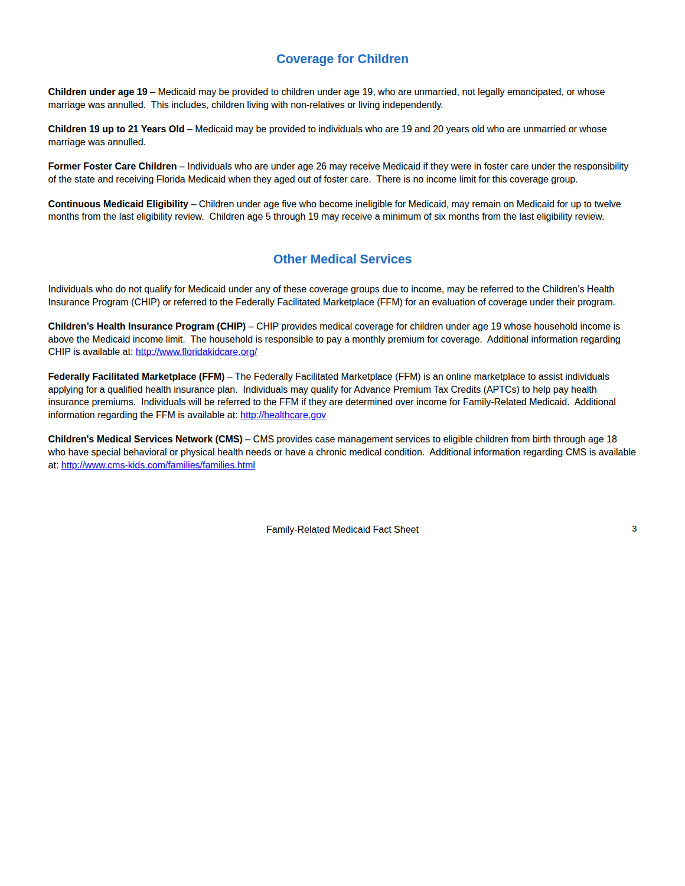Coverage for Children
Children under age 19 – Medicaid may be provided to children under age 19, who are unmarried, not legally emancipated, or whose marriage was annulled. This includes, children living with non-relatives or living independently.
Children 19 up to 21 Years Old – Medicaid may be provided to individuals who are 19 and 20 years old who are unmarried or whose marriage was annulled.
Former Foster Care Children – Individuals who are under age 26 may receive Medicaid if they were in foster care under the responsibility of the state and receiving Florida Medicaid when they aged out of foster care. There is no income limit for this coverage group.
Continuous Medicaid Eligibility – Children under age five who become ineligible for Medicaid, may remain on Medicaid for up to twelve months from the last eligibility review. Children age 5 through 19 may receive a minimum of six months from the last eligibility review.
Other Medical Services
Individuals who do not qualify for Medicaid under any of these coverage groups due to income, may be referred to the Children’s Health Insurance Program (CHIP) or referred to the Federally Facilitated Marketplace (FFM) for an evaluation of coverage under their program.
Children’s Health Insurance Program (CHIP) – CHIP provides medical coverage for children under age 19 whose household income is above the Medicaid income limit. The household is responsible to pay a monthly premium for coverage. Additional information regarding CHIP is available at: http://www.floridakidcare.org/
Federally Facilitated Marketplace (FFM) – The Federally Facilitated Marketplace (FFM) is an online marketplace to assist individuals applying for a qualified health insurance plan. Individuals may qualify for Advance Premium Tax Credits (APTCs) to help pay health insurance premiums. Individuals will be referred to the FFM if they are determined over income for Family-Related Medicaid. Additional information regarding the FFM is available at: http://healthcare.gov
Children's Medical Services Network (CMS) – CMS provides case management services to eligible children from birth through age 18 who have special behavioral or physical health needs or have a chronic medical condition. Additional information regarding CMS is available at: http://www.cms-kids.com/families/families.html
Family-Related Medicaid Fact Sheet 3